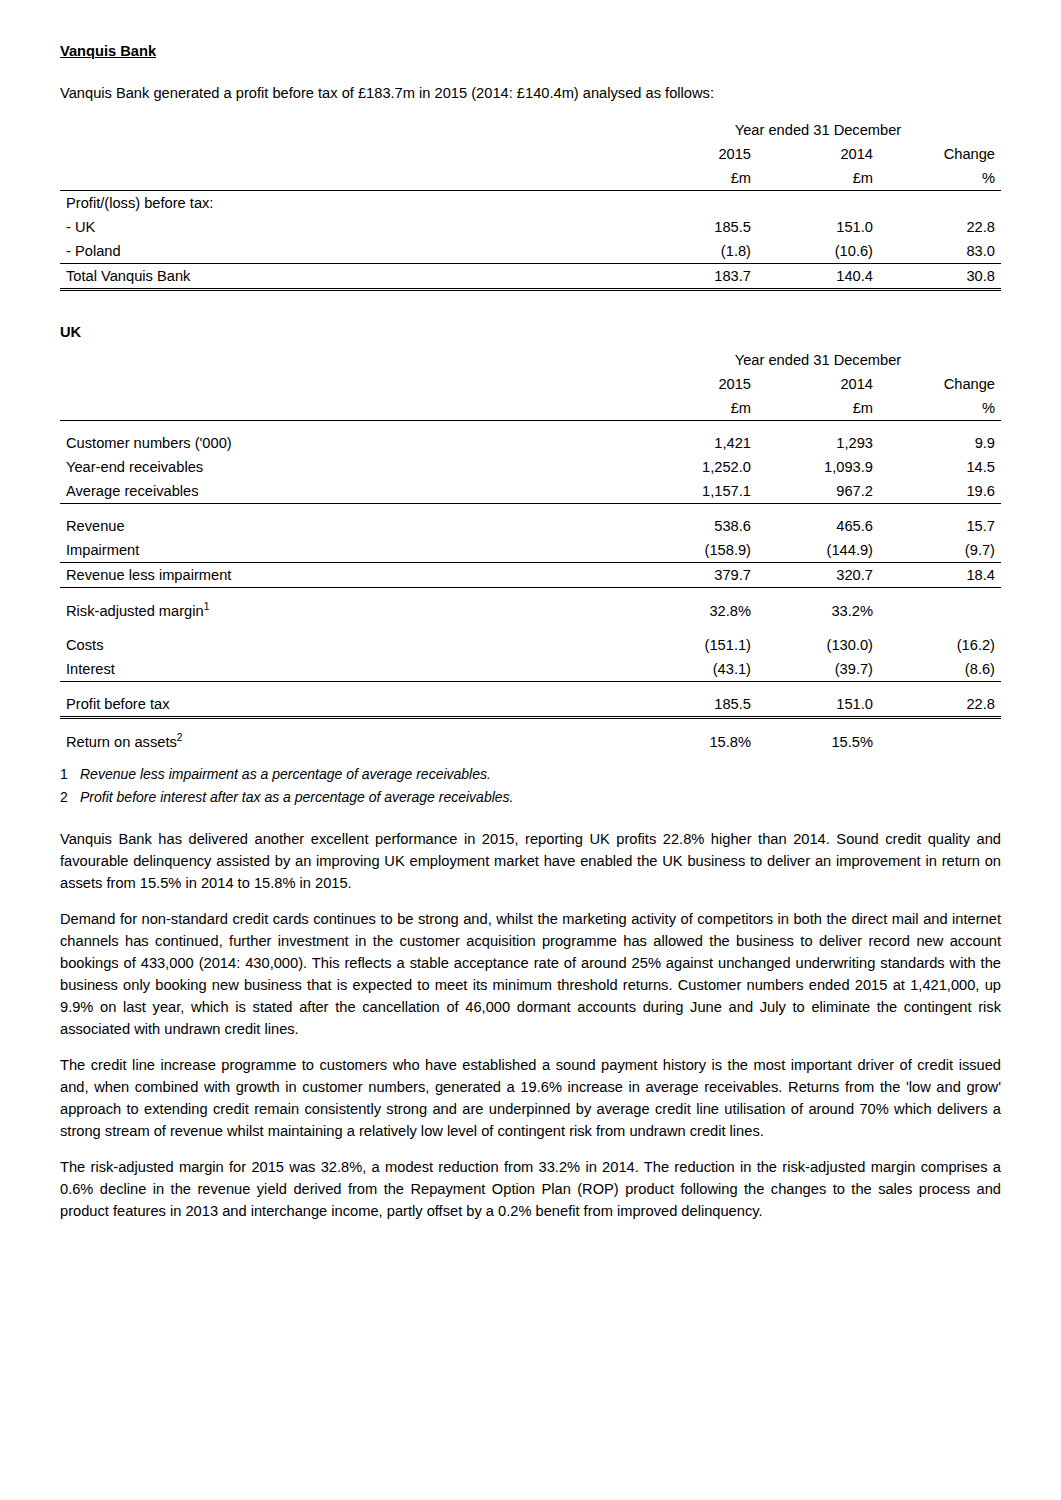Vanquis Bank
Vanquis Bank generated a profit before tax of £183.7m in 2015 (2014: £140.4m) analysed as follows:
| | Year ended 31 December |
| | 2015 | 2014 | Change |
| | £m | £m | % |
| Profit/(loss) before tax: | | | |
| - UK | 185.5 | 151.0 | 22.8 |
| - Poland | (1.8) | (10.6) | 83.0 |
| Total Vanquis Bank | 183.7 | 140.4 | 30.8 |
UK
| | Year ended 31 December |
| | 2015 | 2014 | Change |
| | £m | £m | % |
| Customer numbers ('000) | 1,421 | 1,293 | 9.9 |
| Year-end receivables | 1,252.0 | 1,093.9 | 14.5 |
| Average receivables | 1,157.1 | 967.2 | 19.6 |
| Revenue | 538.6 | 465.6 | 15.7 |
| Impairment | (158.9) | (144.9) | (9.7) |
| Revenue less impairment | 379.7 | 320.7 | 18.4 |
| Risk-adjusted margin 1 | 32.8% | 33.2% | |
| Costs | (151.1) | (130.0) | (16.2) |
| Interest | (43.1) | (39.7) | (8.6) |
| Profit before tax | 185.5 | 151.0 | 22.8 |
| Return on assets 2 | 15.8% | 15.5% | |
1 Revenue less impairment as a percentage of average receivables.
2 Profit before interest after tax as a percentage of average receivables.
Vanquis Bank has delivered another excellent performance in 2015, reporting UK profits 22.8% higher than 2014. Sound credit quality and favourable delinquency assisted by an improving UK employment market have enabled the UK business to deliver an improvement in return on assets from 15.5% in 2014 to 15.8% in 2015.
Demand for non-standard credit cards continues to be strong and, whilst the marketing activity of competitors in both the direct mail and internet channels has continued, further investment in the customer acquisition programme has allowed the business to deliver record new account bookings of 433,000 (2014: 430,000). This reflects a stable acceptance rate of around 25% against unchanged underwriting standards with the business only booking new business that is expected to meet its minimum threshold returns. Customer numbers ended 2015 at 1,421,000, up 9.9% on last year, which is stated after the cancellation of 46,000 dormant accounts during June and July to eliminate the contingent risk associated with undrawn credit lines.
The credit line increase programme to customers who have established a sound payment history is the most important driver of credit issued and, when combined with growth in customer numbers, generated a 19.6% increase in average receivables. Returns from the 'low and grow' approach to extending credit remain consistently strong and are underpinned by average credit line utilisation of around 70% which delivers a strong stream of revenue whilst maintaining a relatively low level of contingent risk from undrawn credit lines.
The risk-adjusted margin for 2015 was 32.8%, a modest reduction from 33.2% in 2014. The reduction in the risk-adjusted margin comprises a 0.6% decline in the revenue yield derived from the Repayment Option Plan (ROP) product following the changes to the sales process and product features in 2013 and interchange income, partly offset by a 0.2% benefit from improved delinquency.